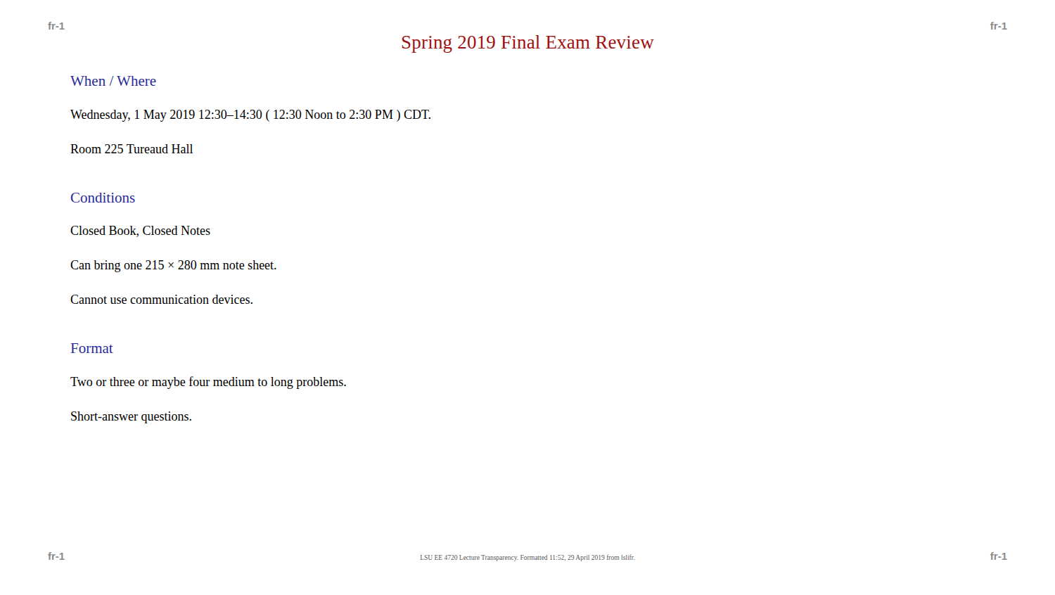fr-1
fr-1
fr-1
fr-1
Spring 2019 Final Exam Review
When / Where
Wednesday, 1 May 2019 12:30–14:30 ( 12:30 Noon to 2:30 PM ) CDT.
Room 225 Tureaud Hall
Conditions
Closed Book, Closed Notes
Can bring one 215 × 280 mm note sheet.
Cannot use communication devices.
Format
Two or three or maybe four medium to long problems.
Short-answer questions.
LSU EE 4720 Lecture Transparency. Formatted 11:52, 29 April 2019 from lslifr.